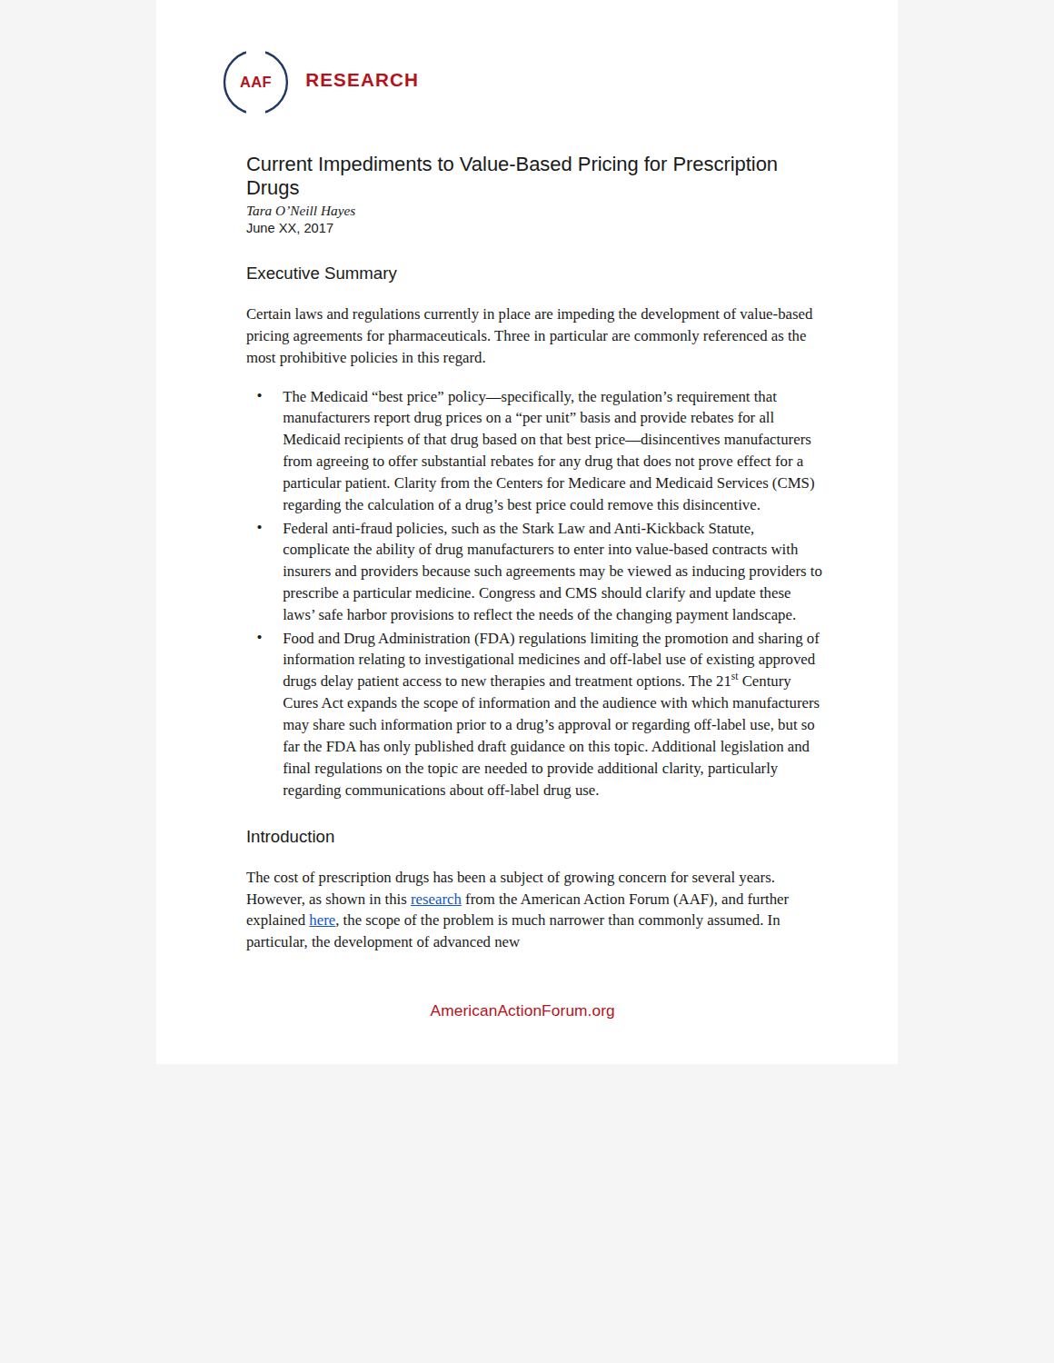AAF
Research
Current Impediments to Value-Based Pricing for Prescription Drugs
Tara O’Neill Hayes
June XX, 2017
Executive Summary
Certain laws and regulations currently in place are impeding the development of value-based pricing agreements for pharmaceuticals. Three in particular are commonly referenced as the most prohibitive policies in this regard.
The Medicaid “best price” policy—specifically, the regulation’s requirement that manufacturers report drug prices on a “per unit” basis and provide rebates for all Medicaid recipients of that drug based on that best price—disincentives manufacturers from agreeing to offer substantial rebates for any drug that does not prove effect for a particular patient. Clarity from the Centers for Medicare and Medicaid Services (CMS) regarding the calculation of a drug’s best price could remove this disincentive.
Federal anti-fraud policies, such as the Stark Law and Anti-Kickback Statute, complicate the ability of drug manufacturers to enter into value-based contracts with insurers and providers because such agreements may be viewed as inducing providers to prescribe a particular medicine. Congress and CMS should clarify and update these laws’ safe harbor provisions to reflect the needs of the changing payment landscape.
Food and Drug Administration (FDA) regulations limiting the promotion and sharing of information relating to investigational medicines and off-label use of existing approved drugs delay patient access to new therapies and treatment options. The 21st Century Cures Act expands the scope of information and the audience with which manufacturers may share such information prior to a drug’s approval or regarding off-label use, but so far the FDA has only published draft guidance on this topic. Additional legislation and final regulations on the topic are needed to provide additional clarity, particularly regarding communications about off-label drug use.
Introduction
The cost of prescription drugs has been a subject of growing concern for several years. However, as shown in this research from the American Action Forum (AAF), and further explained here, the scope of the problem is much narrower than commonly assumed. In particular, the development of advanced new
AmericanActionForum.org